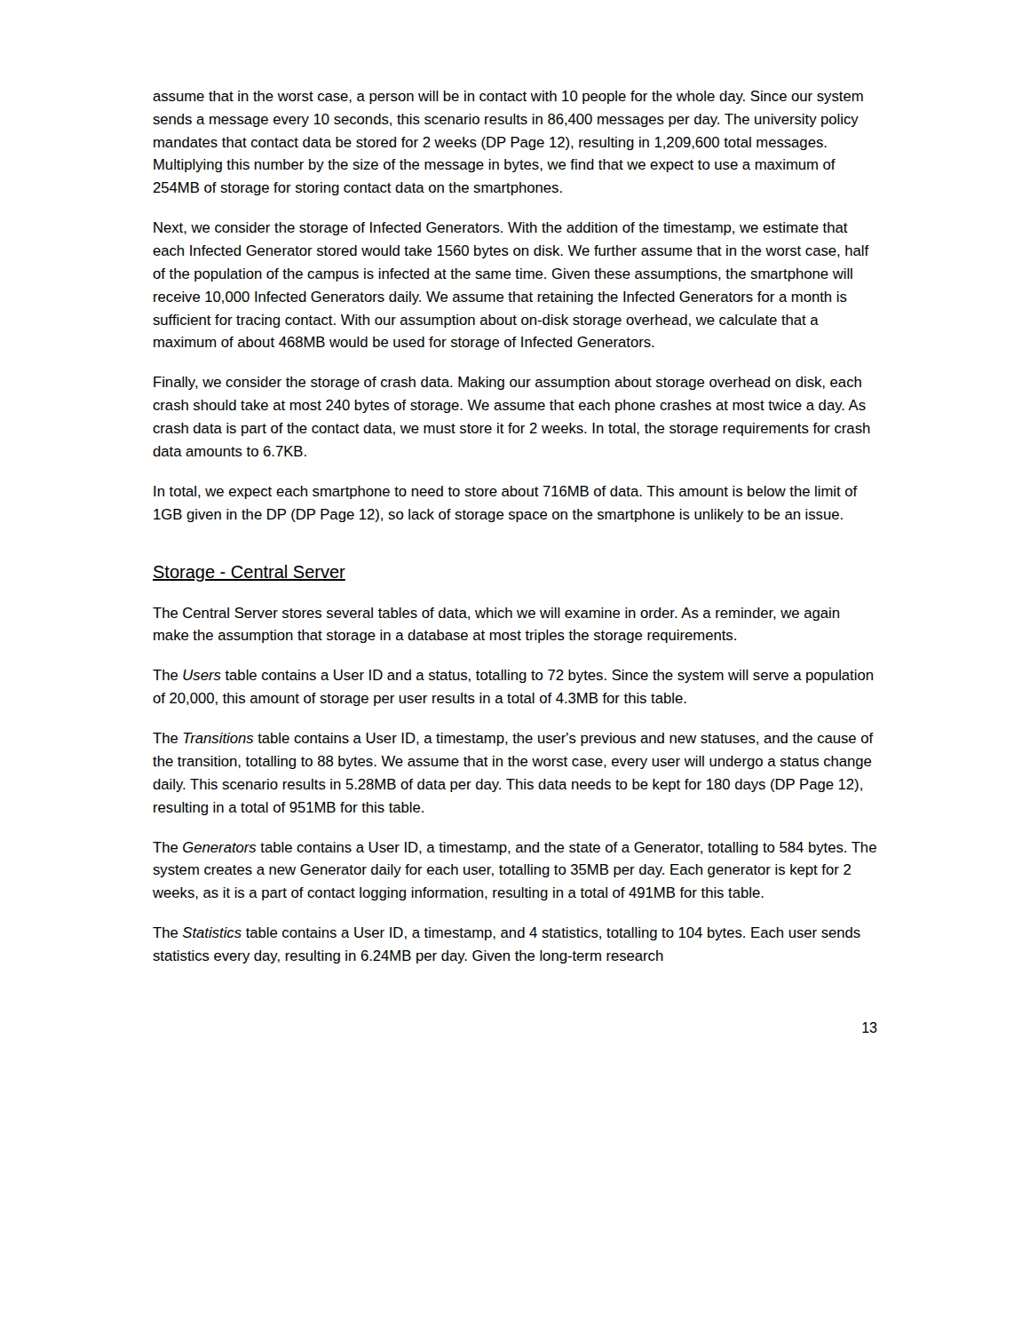assume that in the worst case, a person will be in contact with 10 people for the whole day. Since our system sends a message every 10 seconds, this scenario results in 86,400 messages per day. The university policy mandates that contact data be stored for 2 weeks (DP Page 12), resulting in 1,209,600 total messages. Multiplying this number by the size of the message in bytes, we find that we expect to use a maximum of 254MB of storage for storing contact data on the smartphones.
Next, we consider the storage of Infected Generators. With the addition of the timestamp, we estimate that each Infected Generator stored would take 1560 bytes on disk. We further assume that in the worst case, half of the population of the campus is infected at the same time. Given these assumptions, the smartphone will receive 10,000 Infected Generators daily. We assume that retaining the Infected Generators for a month is sufficient for tracing contact. With our assumption about on-disk storage overhead, we calculate that a maximum of about 468MB would be used for storage of Infected Generators.
Finally, we consider the storage of crash data. Making our assumption about storage overhead on disk, each crash should take at most 240 bytes of storage. We assume that each phone crashes at most twice a day. As crash data is part of the contact data, we must store it for 2 weeks. In total, the storage requirements for crash data amounts to 6.7KB.
In total, we expect each smartphone to need to store about 716MB of data. This amount is below the limit of 1GB given in the DP (DP Page 12), so lack of storage space on the smartphone is unlikely to be an issue.
Storage - Central Server
The Central Server stores several tables of data, which we will examine in order. As a reminder, we again make the assumption that storage in a database at most triples the storage requirements.
The Users table contains a User ID and a status, totalling to 72 bytes. Since the system will serve a population of 20,000, this amount of storage per user results in a total of 4.3MB for this table.
The Transitions table contains a User ID, a timestamp, the user's previous and new statuses, and the cause of the transition, totalling to 88 bytes. We assume that in the worst case, every user will undergo a status change daily. This scenario results in 5.28MB of data per day. This data needs to be kept for 180 days (DP Page 12), resulting in a total of 951MB for this table.
The Generators table contains a User ID, a timestamp, and the state of a Generator, totalling to 584 bytes. The system creates a new Generator daily for each user, totalling to 35MB per day. Each generator is kept for 2 weeks, as it is a part of contact logging information, resulting in a total of 491MB for this table.
The Statistics table contains a User ID, a timestamp, and 4 statistics, totalling to 104 bytes. Each user sends statistics every day, resulting in 6.24MB per day. Given the long-term research
13